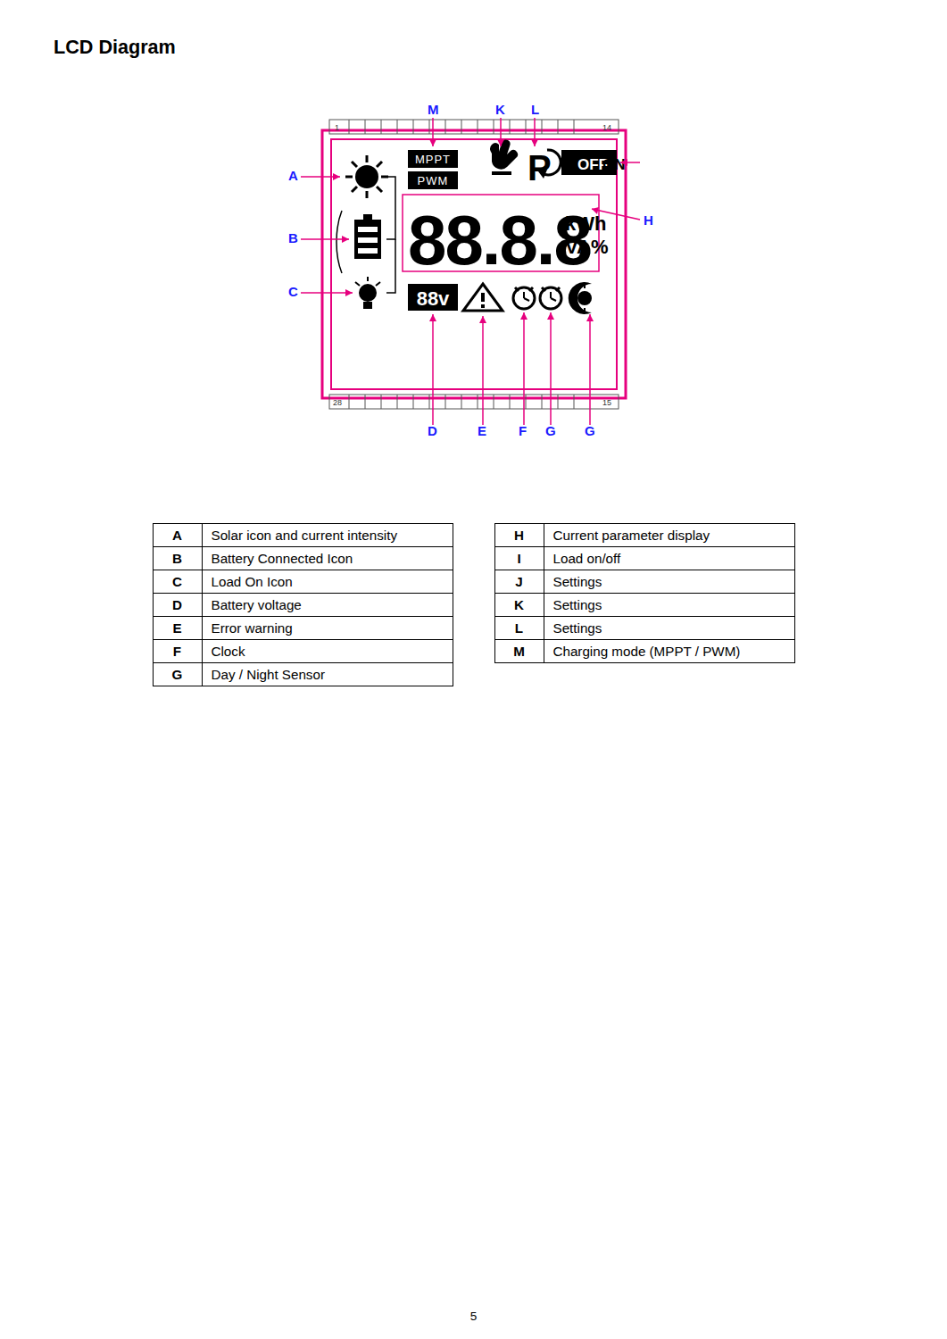LCD Diagram
1 14 28 15 MPPT PWM P OFF ON 88.8.8 kWh VA% 88v A B C D E F G G H K L M
| A | Solar icon and current intensity | | H | Current parameter display |
| B | Battery Connected Icon | | I | Load on/off |
| C | Load On Icon | | J | Settings |
| D | Battery voltage | | K | Settings |
| E | Error warning | | L | Settings |
| F | Clock | | M | Charging mode (MPPT / PWM) |
| G | Day / Night Sensor | | | |
5